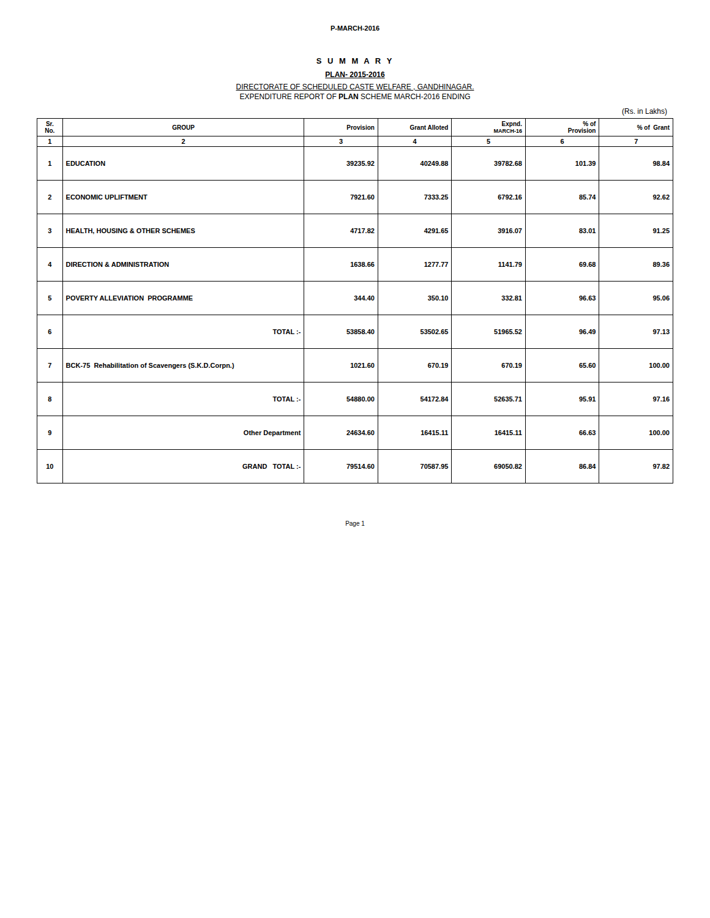P-MARCH-2016
S U M M A R Y
PLAN- 2015-2016
DIRECTORATE OF SCHEDULED CASTE WELFARE , GANDHINAGAR.
EXPENDITURE REPORT OF PLAN SCHEME MARCH-2016 ENDING
(Rs. in Lakhs)
| Sr. No. | GROUP | Provision | Grant Alloted | Expnd. MARCH-16 | % of Provision | % of Grant |
| --- | --- | --- | --- | --- | --- | --- |
| 1 | 2 | 3 | 4 | 5 | 6 | 7 |
| 1 | EDUCATION | 39235.92 | 40249.88 | 39782.68 | 101.39 | 98.84 |
| 2 | ECONOMIC UPLIFTMENT | 7921.60 | 7333.25 | 6792.16 | 85.74 | 92.62 |
| 3 | HEALTH, HOUSING & OTHER SCHEMES | 4717.82 | 4291.65 | 3916.07 | 83.01 | 91.25 |
| 4 | DIRECTION & ADMINISTRATION | 1638.66 | 1277.77 | 1141.79 | 69.68 | 89.36 |
| 5 | POVERTY ALLEVIATION PROGRAMME | 344.40 | 350.10 | 332.81 | 96.63 | 95.06 |
| 6 | TOTAL :- | 53858.40 | 53502.65 | 51965.52 | 96.49 | 97.13 |
| 7 | BCK-75 Rehabilitation of Scavengers (S.K.D.Corpn.) | 1021.60 | 670.19 | 670.19 | 65.60 | 100.00 |
| 8 | TOTAL :- | 54880.00 | 54172.84 | 52635.71 | 95.91 | 97.16 |
| 9 | Other Department | 24634.60 | 16415.11 | 16415.11 | 66.63 | 100.00 |
| 10 | GRAND TOTAL :- | 79514.60 | 70587.95 | 69050.82 | 86.84 | 97.82 |
Page 1